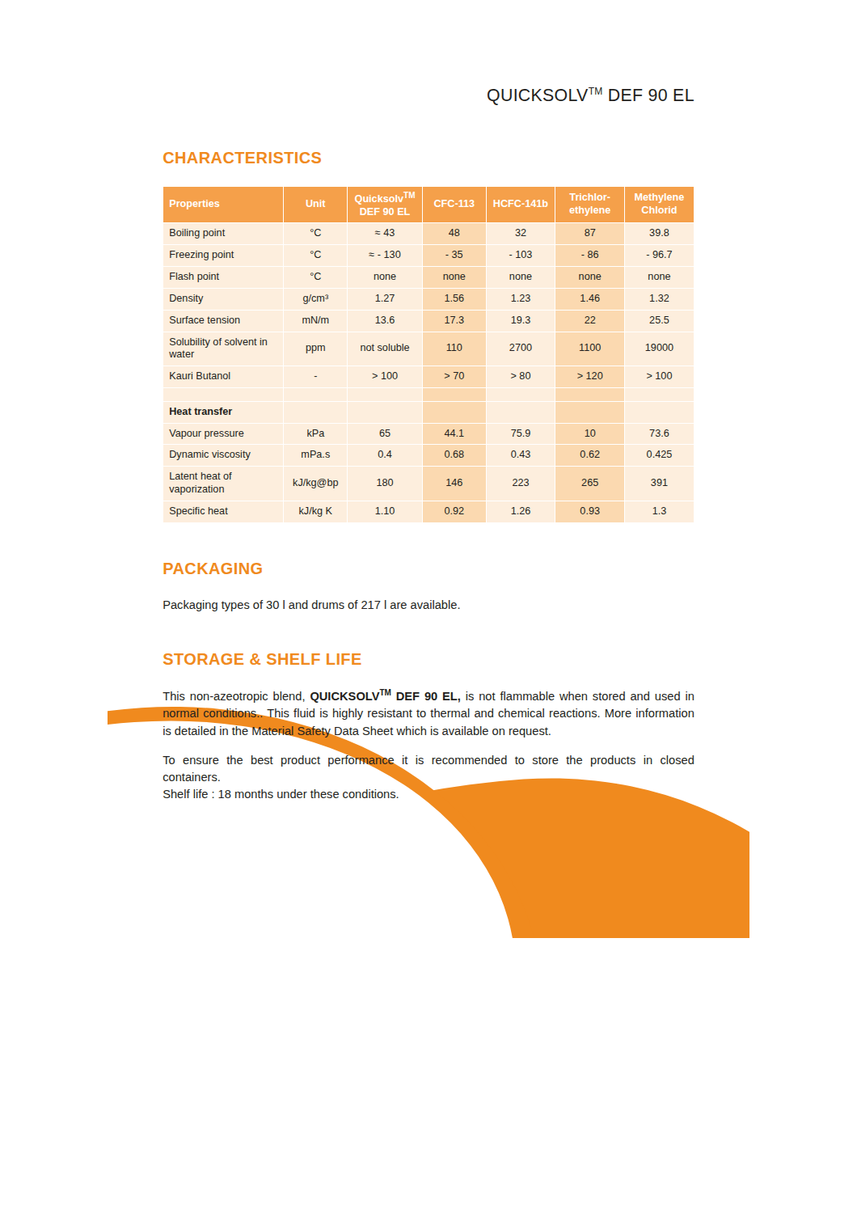QUICKSOLVTM DEF 90 EL
CHARACTERISTICS
| Properties | Unit | Quicksolv TM DEF 90 EL | CFC-113 | HCFC-141b | Trichlor- ethylene | Methylene Chlorid |
| --- | --- | --- | --- | --- | --- | --- |
| Boiling point | °C | ≈ 43 | 48 | 32 | 87 | 39.8 |
| Freezing point | °C | ≈ - 130 | - 35 | - 103 | - 86 | - 96.7 |
| Flash point | °C | none | none | none | none | none |
| Density | g/cm³ | 1.27 | 1.56 | 1.23 | 1.46 | 1.32 |
| Surface tension | mN/m | 13.6 | 17.3 | 19.3 | 22 | 25.5 |
| Solubility of solvent in water | ppm | not soluble | 110 | 2700 | 1100 | 19000 |
| Kauri Butanol | - | > 100 | > 70 | > 80 | > 120 | > 100 |
| Heat transfer | | | | | | |
| Vapour pressure | kPa | 65 | 44.1 | 75.9 | 10 | 73.6 |
| Dynamic viscosity | mPa.s | 0.4 | 0.68 | 0.43 | 0.62 | 0.425 |
| Latent heat of vaporization | kJ/kg@bp | 180 | 146 | 223 | 265 | 391 |
| Specific heat | kJ/kg K | 1.10 | 0.92 | 1.26 | 0.93 | 1.3 |
PACKAGING
Packaging types of 30 l and drums of 217 l are available.
STORAGE & SHELF LIFE
This non-azeotropic blend, QUICKSOLVTM DEF 90 EL, is not flammable when stored and used in normal conditions.. This fluid is highly resistant to thermal and chemical reactions. More information is detailed in the Material Safety Data Sheet which is available on request.
To ensure the best product performance it is recommended to store the products in closed containers.
Shelf life : 18 months under these conditions.